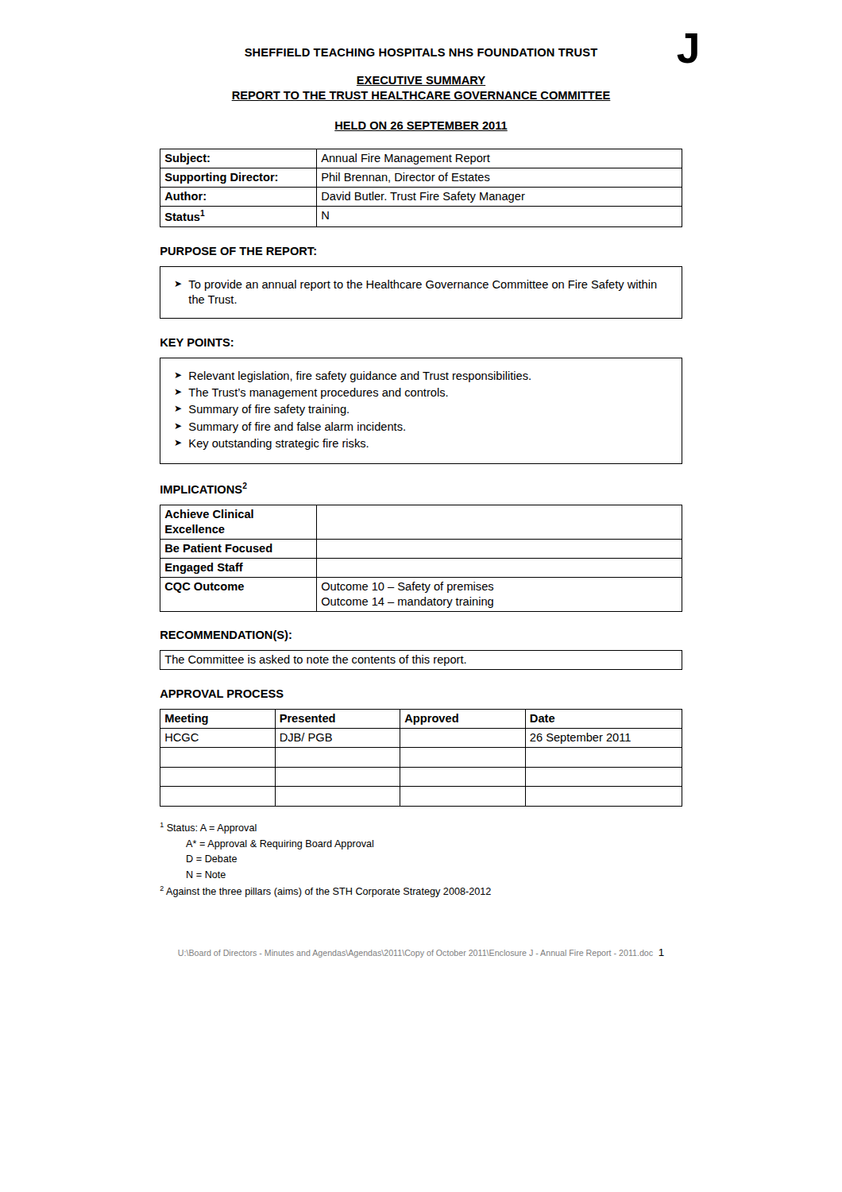J
SHEFFIELD TEACHING HOSPITALS NHS FOUNDATION TRUST
EXECUTIVE SUMMARY
REPORT TO THE TRUST HEALTHCARE GOVERNANCE COMMITTEE
HELD ON 26 SEPTEMBER 2011
| Subject: | Annual Fire Management Report |
| Supporting Director: | Phil Brennan, Director of Estates |
| Author: | David Butler. Trust Fire Safety Manager |
| Status 1 | N |
PURPOSE OF THE REPORT:
To provide an annual report to the Healthcare Governance Committee on Fire Safety within the Trust.
KEY POINTS:
Relevant legislation, fire safety guidance and Trust responsibilities.
The Trust’s management procedures and controls.
Summary of fire safety training.
Summary of fire and false alarm incidents.
Key outstanding strategic fire risks.
IMPLICATIONS2
| Achieve Clinical Excellence | |
| Be Patient Focused | |
| Engaged Staff | |
| CQC Outcome | Outcome 10 – Safety of premises Outcome 14 – mandatory training |
RECOMMENDATION(S):
| The Committee is asked to note the contents of this report. |
APPROVAL PROCESS
| Meeting | Presented | Approved | Date |
| --- | --- | --- | --- |
| HCGC | DJB/ PGB | | 26 September 2011 |
1 Status: A = Approval
A* = Approval & Requiring Board Approval
D = Debate
N = Note
2 Against the three pillars (aims) of the STH Corporate Strategy 2008-2012
U:\Board of Directors - Minutes and Agendas\Agendas\2011\Copy of October 2011\Enclosure J - Annual Fire Report - 2011.doc1